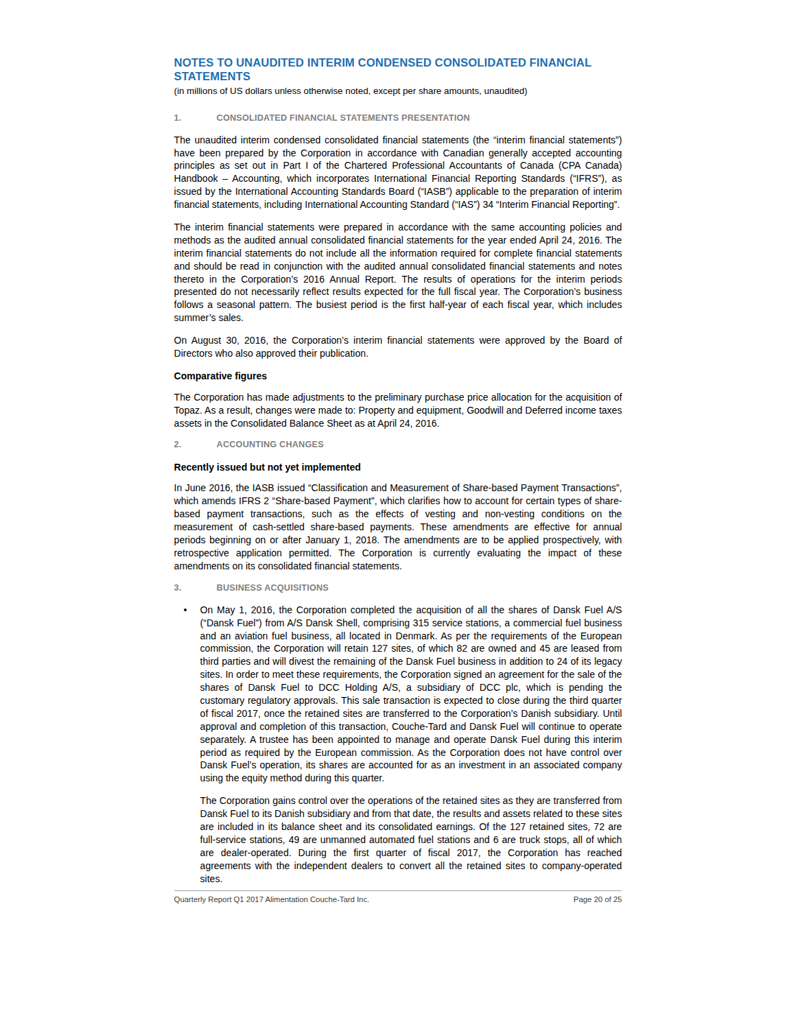NOTES TO UNAUDITED INTERIM CONDENSED CONSOLIDATED FINANCIAL STATEMENTS
(in millions of US dollars unless otherwise noted, except per share amounts, unaudited)
1. CONSOLIDATED FINANCIAL STATEMENTS PRESENTATION
The unaudited interim condensed consolidated financial statements (the “interim financial statements”) have been prepared by the Corporation in accordance with Canadian generally accepted accounting principles as set out in Part I of the Chartered Professional Accountants of Canada (CPA Canada) Handbook – Accounting, which incorporates International Financial Reporting Standards (“IFRS”), as issued by the International Accounting Standards Board (“IASB”) applicable to the preparation of interim financial statements, including International Accounting Standard (“IAS”) 34 “Interim Financial Reporting”.
The interim financial statements were prepared in accordance with the same accounting policies and methods as the audited annual consolidated financial statements for the year ended April 24, 2016. The interim financial statements do not include all the information required for complete financial statements and should be read in conjunction with the audited annual consolidated financial statements and notes thereto in the Corporation’s 2016 Annual Report. The results of operations for the interim periods presented do not necessarily reflect results expected for the full fiscal year. The Corporation’s business follows a seasonal pattern. The busiest period is the first half-year of each fiscal year, which includes summer’s sales.
On August 30, 2016, the Corporation’s interim financial statements were approved by the Board of Directors who also approved their publication.
Comparative figures
The Corporation has made adjustments to the preliminary purchase price allocation for the acquisition of Topaz. As a result, changes were made to: Property and equipment, Goodwill and Deferred income taxes assets in the Consolidated Balance Sheet as at April 24, 2016.
2. ACCOUNTING CHANGES
Recently issued but not yet implemented
In June 2016, the IASB issued “Classification and Measurement of Share-based Payment Transactions”, which amends IFRS 2 “Share-based Payment”, which clarifies how to account for certain types of share-based payment transactions, such as the effects of vesting and non-vesting conditions on the measurement of cash-settled share-based payments. These amendments are effective for annual periods beginning on or after January 1, 2018. The amendments are to be applied prospectively, with retrospective application permitted. The Corporation is currently evaluating the impact of these amendments on its consolidated financial statements.
3. BUSINESS ACQUISITIONS
On May 1, 2016, the Corporation completed the acquisition of all the shares of Dansk Fuel A/S (“Dansk Fuel”) from A/S Dansk Shell, comprising 315 service stations, a commercial fuel business and an aviation fuel business, all located in Denmark. As per the requirements of the European commission, the Corporation will retain 127 sites, of which 82 are owned and 45 are leased from third parties and will divest the remaining of the Dansk Fuel business in addition to 24 of its legacy sites. In order to meet these requirements, the Corporation signed an agreement for the sale of the shares of Dansk Fuel to DCC Holding A/S, a subsidiary of DCC plc, which is pending the customary regulatory approvals. This sale transaction is expected to close during the third quarter of fiscal 2017, once the retained sites are transferred to the Corporation’s Danish subsidiary. Until approval and completion of this transaction, Couche-Tard and Dansk Fuel will continue to operate separately. A trustee has been appointed to manage and operate Dansk Fuel during this interim period as required by the European commission. As the Corporation does not have control over Dansk Fuel’s operation, its shares are accounted for as an investment in an associated company using the equity method during this quarter.
The Corporation gains control over the operations of the retained sites as they are transferred from Dansk Fuel to its Danish subsidiary and from that date, the results and assets related to these sites are included in its balance sheet and its consolidated earnings. Of the 127 retained sites, 72 are full-service stations, 49 are unmanned automated fuel stations and 6 are truck stops, all of which are dealer-operated. During the first quarter of fiscal 2017, the Corporation has reached agreements with the independent dealers to convert all the retained sites to company-operated sites.
Quarterly Report Q1 2017 Alimentation Couche-Tard Inc. Page 20 of 25